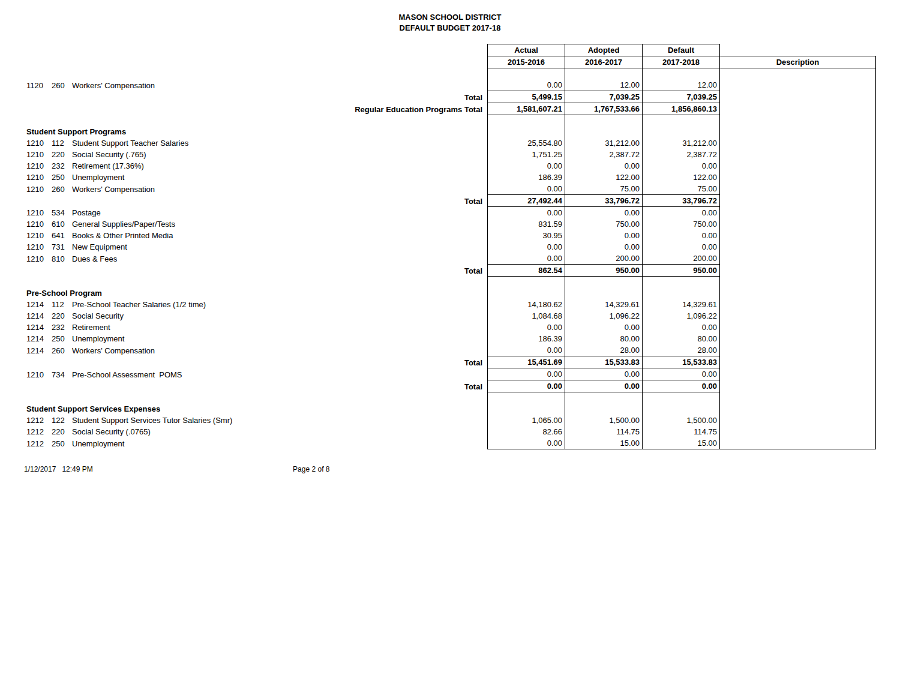MASON SCHOOL DISTRICT
DEFAULT BUDGET 2017-18
| | | | Actual | Adopted | Default | |
| | | | 2015-2016 | 2016-2017 | 2017-2018 | Description |
| 1120 | 260 | Workers' Compensation | 0.00 | 12.00 | 12.00 | |
| | | Total | 5,499.15 | 7,039.25 | 7,039.25 | |
| | | Regular Education Programs Total | 1,581,607.21 | 1,767,533.66 | 1,856,860.13 | |
| Student Support Programs | | | | |
| 1210 | 112 | Student Support Teacher Salaries | 25,554.80 | 31,212.00 | 31,212.00 | |
| 1210 | 220 | Social Security (.765) | 1,751.25 | 2,387.72 | 2,387.72 | |
| 1210 | 232 | Retirement (17.36%) | 0.00 | 0.00 | 0.00 | |
| 1210 | 250 | Unemployment | 186.39 | 122.00 | 122.00 | |
| 1210 | 260 | Workers' Compensation | 0.00 | 75.00 | 75.00 | |
| | | Total | 27,492.44 | 33,796.72 | 33,796.72 | |
| 1210 | 534 | Postage | 0.00 | 0.00 | 0.00 | |
| 1210 | 610 | General Supplies/Paper/Tests | 831.59 | 750.00 | 750.00 | |
| 1210 | 641 | Books & Other Printed Media | 30.95 | 0.00 | 0.00 | |
| 1210 | 731 | New Equipment | 0.00 | 0.00 | 0.00 | |
| 1210 | 810 | Dues & Fees | 0.00 | 200.00 | 200.00 | |
| | | Total | 862.54 | 950.00 | 950.00 | |
| Pre-School Program | | | | |
| 1214 | 112 | Pre-School Teacher Salaries (1/2 time) | 14,180.62 | 14,329.61 | 14,329.61 | |
| 1214 | 220 | Social Security | 1,084.68 | 1,096.22 | 1,096.22 | |
| 1214 | 232 | Retirement | 0.00 | 0.00 | 0.00 | |
| 1214 | 250 | Unemployment | 186.39 | 80.00 | 80.00 | |
| 1214 | 260 | Workers' Compensation | 0.00 | 28.00 | 28.00 | |
| | | Total | 15,451.69 | 15,533.83 | 15,533.83 | |
| 1210 | 734 | Pre-School Assessment POMS | 0.00 | 0.00 | 0.00 | |
| | | Total | 0.00 | 0.00 | 0.00 | |
| Student Support Services Expenses | | | | |
| 1212 | 122 | Student Support Services Tutor Salaries (Smr) | 1,065.00 | 1,500.00 | 1,500.00 | |
| 1212 | 220 | Social Security (.0765) | 82.66 | 114.75 | 114.75 | |
| 1212 | 250 | Unemployment | 0.00 | 15.00 | 15.00 | |
1/12/2017 12:49 PM Page 2 of 8